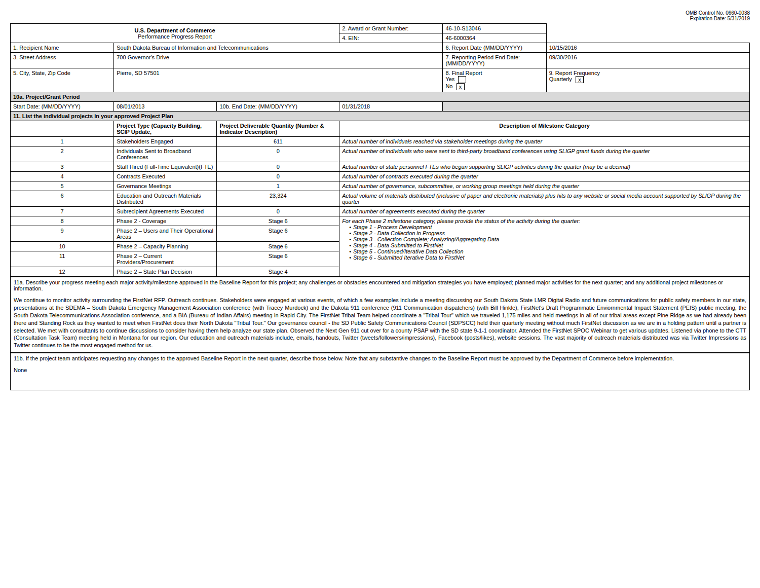OMB Control No. 0660-0038
Expiration Date: 5/31/2019
| U.S. Department of Commerce Performance Progress Report | 2. Award or Grant Number: | 46-10-S13046 |
| 4. EIN: | 46-6000364 |
| 1. Recipient Name | South Dakota Bureau of Information and Telecommunications | 6. Report Date (MM/DD/YYYY) | 10/15/2016 |
| 3. Street Address | 700 Governor's Drive | 7. Reporting Period End Date: (MM/DD/YYYY) | 09/30/2016 |
| 5. City, State, Zip Code | Pierre, SD 57501 | 8. Final Report Yes No x | 9. Report Frequency Quarterly x |
| 10a. Project/Grant Period |
| Start Date: (MM/DD/YYYY) | 08/01/2013 | 10b. End Date: (MM/DD/YYYY) | 01/31/2018 | |
| 11. List the individual projects in your approved Project Plan |
| | Project Type (Capacity Building, SCIP Update, | Project Deliverable Quantity (Number & Indicator Description) | Description of Milestone Category |
| 1 | Stakeholders Engaged | 611 | Actual number of individuals reached via stakeholder meetings during the quarter |
| 2 | Individuals Sent to Broadband Conferences | 0 | Actual number of individuals who were sent to third-party broadband conferences using SLIGP grant funds during the quarter |
| 3 | Staff Hired (Full-Time Equivalent)(FTE) | 0 | Actual number of state personnel FTEs who began supporting SLIGP activities during the quarter (may be a decimal) |
| 4 | Contracts Executed | 0 | Actual number of contracts executed during the quarter |
| 5 | Governance Meetings | 1 | Actual number of governance, subcommittee, or working group meetings held during the quarter |
| 6 | Education and Outreach Materials Distributed | 23,324 | Actual volume of materials distributed (inclusive of paper and electronic materials) plus hits to any website or social media account supported by SLIGP during the quarter |
| 7 | Subrecipient Agreements Executed | 0 | Actual number of agreements executed during the quarter |
| 8 | Phase 2 - Coverage | Stage 6 | For each Phase 2 milestone category, please provide the status of the activity during the quarter: Stage 1 - Process Development Stage 2 - Data Collection in Progress Stage 3 - Collection Complete; Analyzing/Aggregating Data Stage 4 - Data Submitted to FirstNet Stage 5 - Continued/Iterative Data Collection Stage 6 - Submitted Iterative Data to FirstNet |
| 9 | Phase 2 – Users and Their Operational Areas | Stage 6 |
| 10 | Phase 2 – Capacity Planning | Stage 6 |
| 11 | Phase 2 – Current Providers/Procurement | Stage 6 |
| 12 | Phase 2 – State Plan Decision | Stage 4 |
11a. Describe your progress meeting each major activity/milestone approved in the Baseline Report for this project; any challenges or obstacles encountered and mitigation strategies you have employed; planned major activities for the next quarter; and any additional project milestones or information.
We continue to monitor activity surrounding the FirstNet RFP. Outreach continues. Stakeholders were engaged at various events, of which a few examples include a meeting discussing our South Dakota State LMR Digital Radio and future communications for public safety members in our state, presentations at the SDEMA – South Dakota Emergency Management Association conference (with Tracey Murdock) and the Dakota 911 conference (911 Communication dispatchers) (with Bill Hinkle), FirstNet's Draft Programmatic Enviornmental Impact Statement (PEIS) public meeting, the South Dakota Telecommunications Association conference, and a BIA (Bureau of Indian Affairs) meeting in Rapid City. The FirstNet Tribal Team helped coordinate a "Tribal Tour" which we traveled 1,175 miles and held meetings in all of our tribal areas except Pine Ridge as we had already been there and Standing Rock as they wanted to meet when FirstNet does their North Dakota "Tribal Tour." Our governance council - the SD Public Safety Communications Council (SDPSCC) held their quarterly meeting without much FirstNet discussion as we are in a holding pattern until a partner is selected. We met with consultants to continue discussions to consider having them help analyze our state plan. Observed the Next Gen 911 cut over for a county PSAP with the SD state 9-1-1 coordinator. Attended the FirstNet SPOC Webinar to get various updates. Listened via phone to the CTT (Consultation Task Team) meeting held in Montana for our region. Our education and outreach materials include, emails, handouts, Twitter (tweets/followers/impressions), Facebook (posts/likes), website sessions. The vast majority of outreach materials distributed was via Twitter Impressions as Twitter continues to be the most engaged method for us.
11b. If the project team anticipates requesting any changes to the approved Baseline Report in the next quarter, describe those below. Note that any substantive changes to the Baseline Report must be approved by the Department of Commerce before implementation.
None